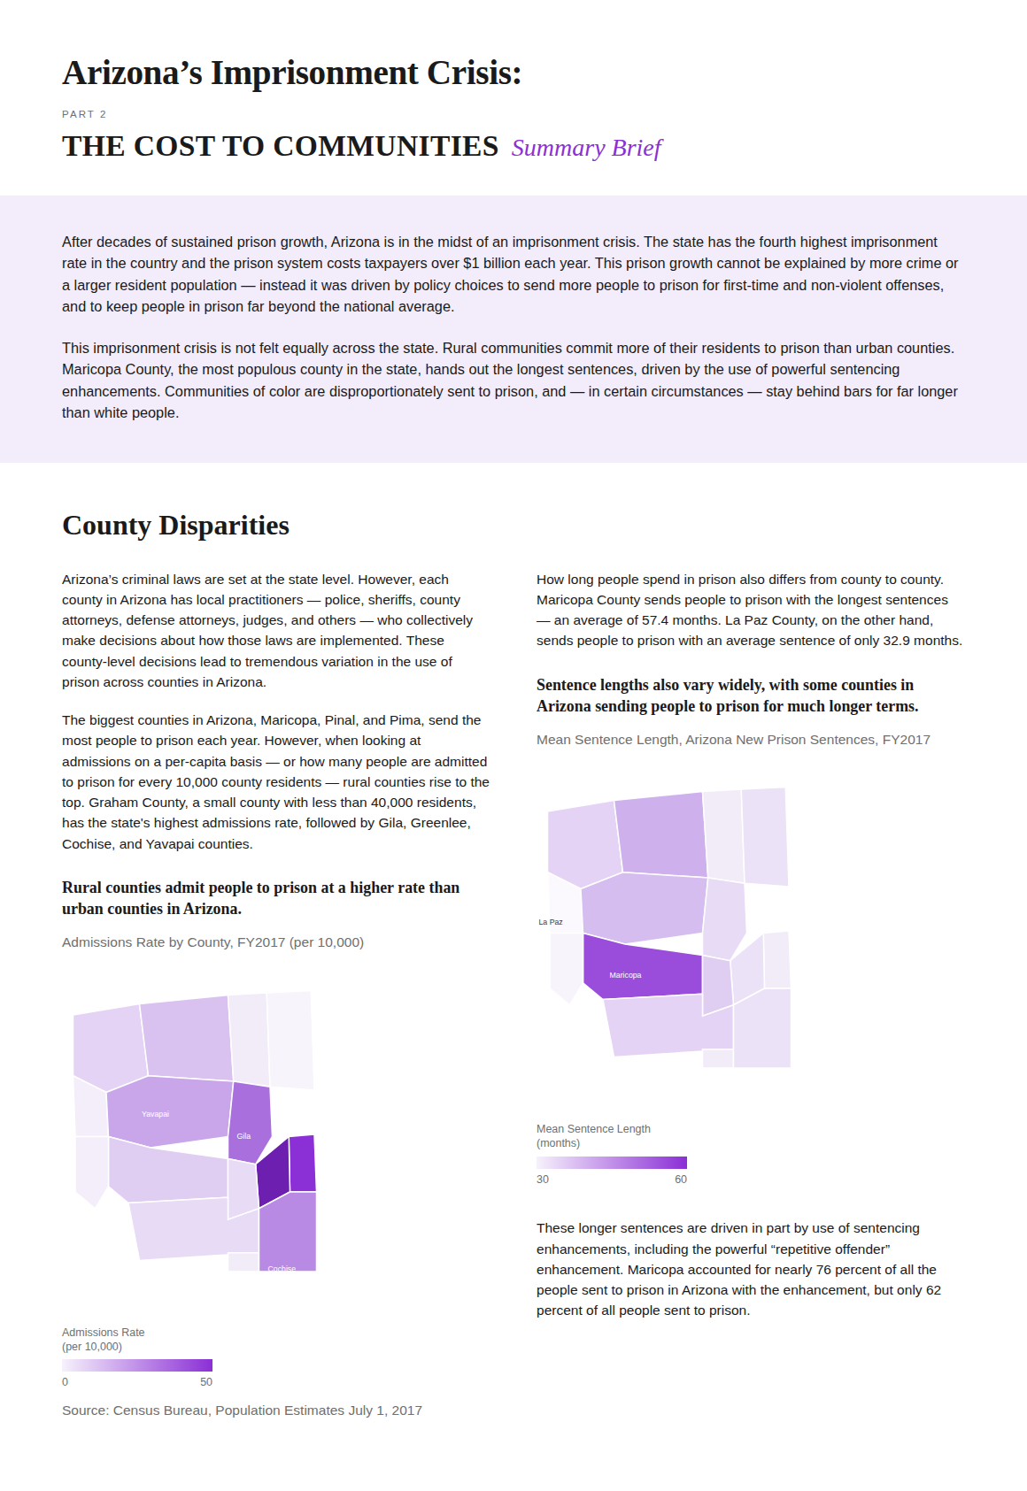Arizona’s Imprisonment Crisis:
Part 2
The Cost to Communities
Summary Brief
After decades of sustained prison growth, Arizona is in the midst of an imprisonment crisis. The state has the fourth highest imprisonment rate in the country and the prison system costs taxpayers over $1 billion each year. This prison growth cannot be explained by more crime or a larger resident population — instead it was driven by policy choices to send more people to prison for first-time and non-violent offenses, and to keep people in prison far beyond the national average.
This imprisonment crisis is not felt equally across the state. Rural communities commit more of their residents to prison than urban counties. Maricopa County, the most populous county in the state, hands out the longest sentences, driven by the use of powerful sentencing enhancements. Communities of color are disproportionately sent to prison, and — in certain circumstances — stay behind bars for far longer than white people.
County Disparities
Arizona’s criminal laws are set at the state level. However, each county in Arizona has local practitioners — police, sheriffs, county attorneys, defense attorneys, judges, and others — who collectively make decisions about how those laws are implemented. These county-level decisions lead to tremendous variation in the use of prison across counties in Arizona.
The biggest counties in Arizona, Maricopa, Pinal, and Pima, send the most people to prison each year. However, when looking at admissions on a per-capita basis — or how many people are admitted to prison for every 10,000 county residents — rural counties rise to the top. Graham County, a small county with less than 40,000 residents, has the state's highest admissions rate, followed by Gila, Greenlee, Cochise, and Yavapai counties.
Rural counties admit people to prison at a higher rate than urban counties in Arizona.
Admissions Rate by County, FY2017 (per 10,000)
Admissions Rate by County, FY2017 (per 10,000) Yavapai Gila Greenlee Graham Cochise
Admissions Rate
(per 10,000)
050
Source: Census Bureau, Population Estimates July 1, 2017
How long people spend in prison also differs from county to county. Maricopa County sends people to prison with the longest sentences — an average of 57.4 months. La Paz County, on the other hand, sends people to prison with an average sentence of only 32.9 months.
Sentence lengths also vary widely, with some counties in Arizona sending people to prison for much longer terms.
Mean Sentence Length, Arizona New Prison Sentences, FY2017
Mean Sentence Length, Arizona New Prison Sentences, FY2017 La Paz Maricopa
Mean Sentence Length
(months)
3060
These longer sentences are driven in part by use of sentencing enhancements, including the powerful “repetitive offender” enhancement. Maricopa accounted for nearly 76 percent of all the people sent to prison in Arizona with the enhancement, but only 62 percent of all people sent to prison.